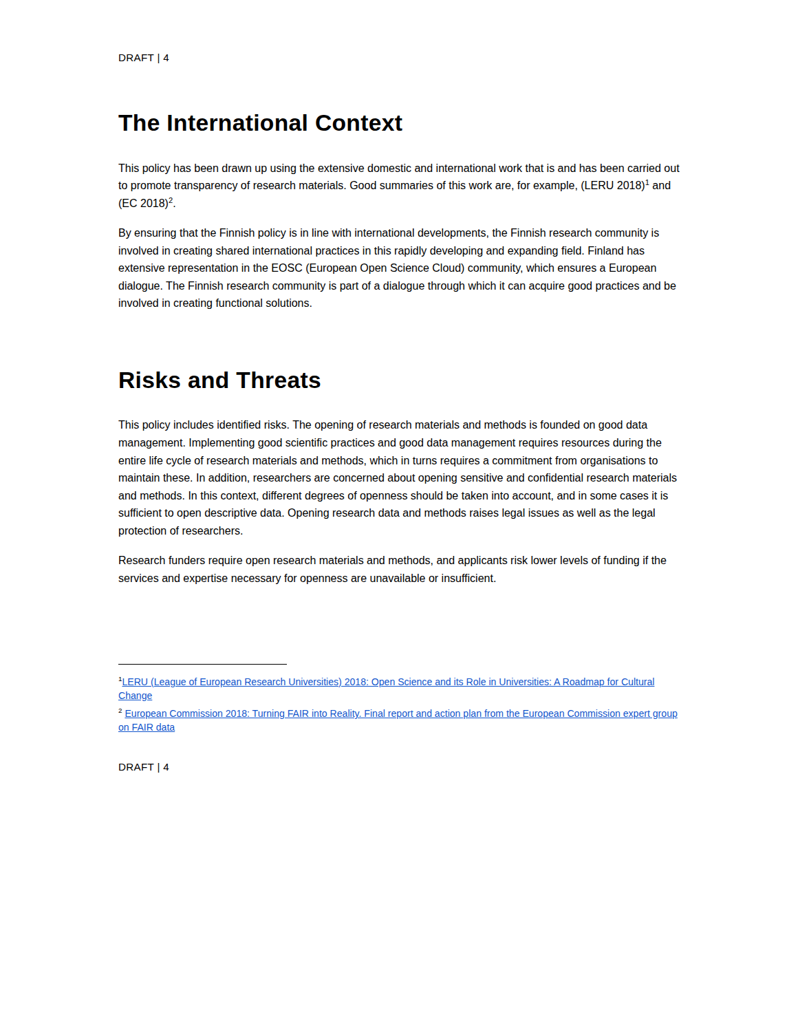DRAFT | 4
The International Context
This policy has been drawn up using the extensive domestic and international work that is and has been carried out to promote transparency of research materials. Good summaries of this work are, for example, (LERU 2018)1 and (EC 2018)2.
By ensuring that the Finnish policy is in line with international developments, the Finnish research community is involved in creating shared international practices in this rapidly developing and expanding field. Finland has extensive representation in the EOSC (European Open Science Cloud) community, which ensures a European dialogue. The Finnish research community is part of a dialogue through which it can acquire good practices and be involved in creating functional solutions.
Risks and Threats
This policy includes identified risks. The opening of research materials and methods is founded on good data management. Implementing good scientific practices and good data management requires resources during the entire life cycle of research materials and methods, which in turns requires a commitment from organisations to maintain these. In addition, researchers are concerned about opening sensitive and confidential research materials and methods. In this context, different degrees of openness should be taken into account, and in some cases it is sufficient to open descriptive data. Opening research data and methods raises legal issues as well as the legal protection of researchers.
Research funders require open research materials and methods, and applicants risk lower levels of funding if the services and expertise necessary for openness are unavailable or insufficient.
1LERU (League of European Research Universities) 2018: Open Science and its Role in Universities: A Roadmap for Cultural Change
2 European Commission 2018: Turning FAIR into Reality. Final report and action plan from the European Commission expert group on FAIR data
DRAFT | 4